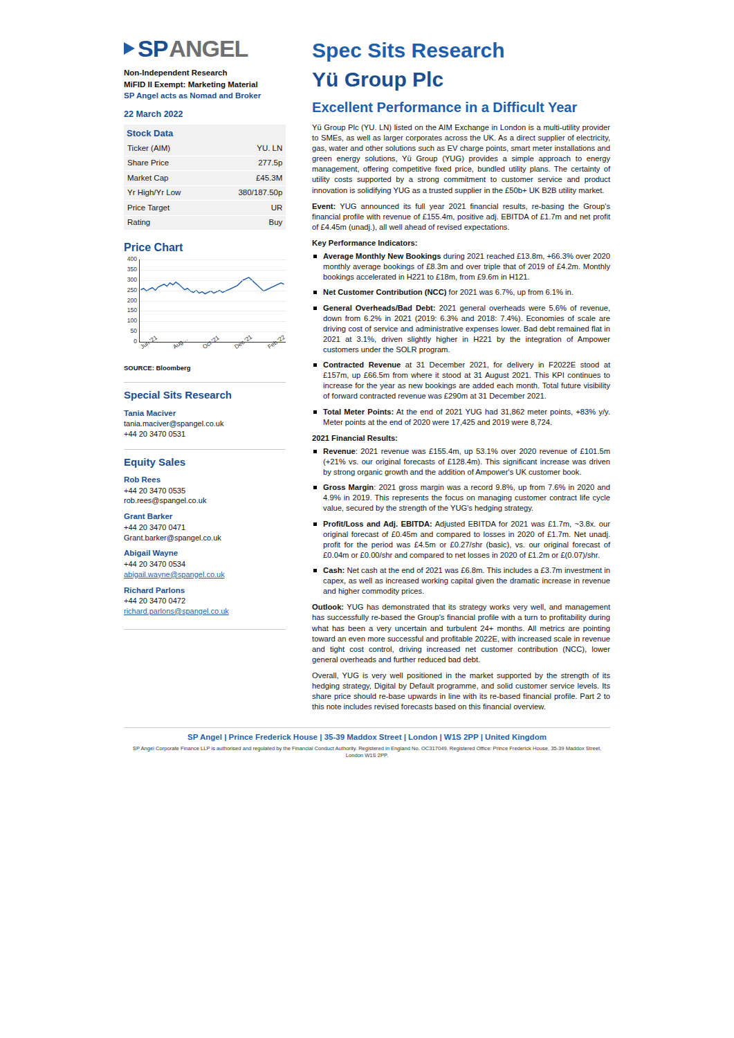SP ANGEL
Non-Independent Research
MiFID II Exempt: Marketing Material
SP Angel acts as Nomad and Broker
22 March 2022
Stock Data
| Ticker (AIM) | YU. LN |
| Share Price | 277.5p |
| Market Cap | £45.3M |
| Yr High/Yr Low | 380/187.50p |
| Price Target | UR |
| Rating | Buy |
Price Chart
400 350 300 250 200 150 100 50 0
Jun '21 Aug…Oct '21 Dec '21 Feb '22
SOURCE: Bloomberg
Special Sits Research
Tania Maciver
tania.maciver@spangel.co.uk
+44 20 3470 0531
Equity Sales
Rob Rees
+44 20 3470 0535
rob.rees@spangel.co.uk
Grant Barker
+44 20 3470 0471
Grant.barker@spangel.co.uk
Abigail Wayne
+44 20 3470 0534
abigail.wayne@spangel.co.uk
Richard Parlons
+44 20 3470 0472
richard.parlons@spangel.co.uk
Spec Sits Research
Yü Group Plc
Excellent Performance in a Difficult Year
Yü Group Plc (YU. LN) listed on the AIM Exchange in London is a multi-utility provider to SMEs, as well as larger corporates across the UK. As a direct supplier of electricity, gas, water and other solutions such as EV charge points, smart meter installations and green energy solutions, Yü Group (YUG) provides a simple approach to energy management, offering competitive fixed price, bundled utility plans. The certainty of utility costs supported by a strong commitment to customer service and product innovation is solidifying YUG as a trusted supplier in the £50b+ UK B2B utility market.
Event: YUG announced its full year 2021 financial results, re-basing the Group's financial profile with revenue of £155.4m, positive adj. EBITDA of £1.7m and net profit of £4.45m (unadj.), all well ahead of revised expectations.
Key Performance Indicators:
Average Monthly New Bookings during 2021 reached £13.8m, +66.3% over 2020 monthly average bookings of £8.3m and over triple that of 2019 of £4.2m. Monthly bookings accelerated in H221 to £18m, from £9.6m in H121.
Net Customer Contribution (NCC) for 2021 was 6.7%, up from 6.1% in.
General Overheads/Bad Debt: 2021 general overheads were 5.6% of revenue, down from 6.2% in 2021 (2019: 6.3% and 2018: 7.4%). Economies of scale are driving cost of service and administrative expenses lower. Bad debt remained flat in 2021 at 3.1%, driven slightly higher in H221 by the integration of Ampower customers under the SOLR program.
Contracted Revenue at 31 December 2021, for delivery in F2022E stood at £157m, up £66.5m from where it stood at 31 August 2021. This KPI continues to increase for the year as new bookings are added each month. Total future visibility of forward contracted revenue was £290m at 31 December 2021.
Total Meter Points: At the end of 2021 YUG had 31,862 meter points, +83% y/y. Meter points at the end of 2020 were 17,425 and 2019 were 8,724.
2021 Financial Results:
Revenue: 2021 revenue was £155.4m, up 53.1% over 2020 revenue of £101.5m (+21% vs. our original forecasts of £128.4m). This significant increase was driven by strong organic growth and the addition of Ampower's UK customer book.
Gross Margin: 2021 gross margin was a record 9.8%, up from 7.6% in 2020 and 4.9% in 2019. This represents the focus on managing customer contract life cycle value, secured by the strength of the YUG's hedging strategy.
Profit/Loss and Adj. EBITDA: Adjusted EBITDA for 2021 was £1.7m, ~3.8x. our original forecast of £0.45m and compared to losses in 2020 of £1.7m. Net unadj. profit for the period was £4.5m or £0.27/shr (basic), vs. our original forecast of £0.04m or £0.00/shr and compared to net losses in 2020 of £1.2m or £(0.07)/shr.
Cash: Net cash at the end of 2021 was £6.8m. This includes a £3.7m investment in capex, as well as increased working capital given the dramatic increase in revenue and higher commodity prices.
Outlook: YUG has demonstrated that its strategy works very well, and management has successfully re-based the Group's financial profile with a turn to profitability during what has been a very uncertain and turbulent 24+ months. All metrics are pointing toward an even more successful and profitable 2022E, with increased scale in revenue and tight cost control, driving increased net customer contribution (NCC), lower general overheads and further reduced bad debt.
Overall, YUG is very well positioned in the market supported by the strength of its hedging strategy, Digital by Default programme, and solid customer service levels. Its share price should re-base upwards in line with its re-based financial profile. Part 2 to this note includes revised forecasts based on this financial overview.
SP Angel | Prince Frederick House | 35-39 Maddox Street | London | W1S 2PP | United Kingdom
SP Angel Corporate Finance LLP is authorised and regulated by the Financial Conduct Authority. Registered in England No. OC317049. Registered Office: Prince Frederick House, 35-39 Maddox Street, London W1S 2PP.